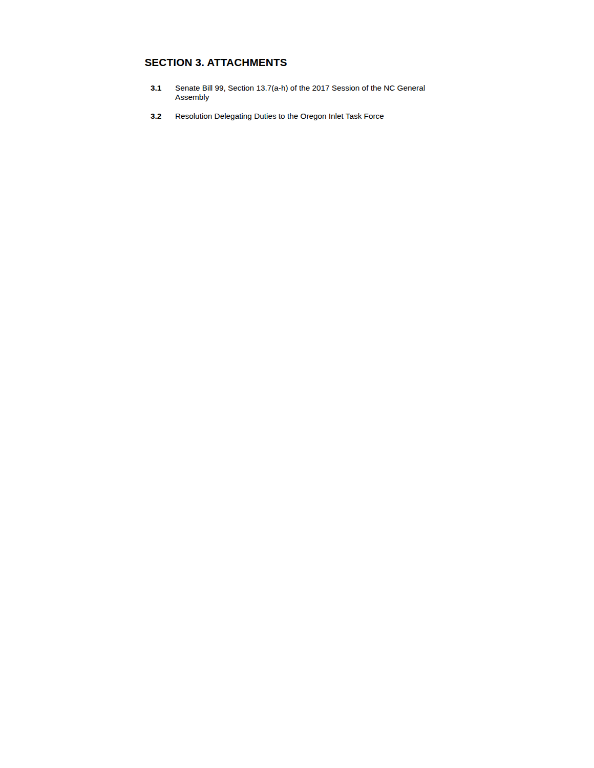SECTION 3. ATTACHMENTS
3.1 Senate Bill 99, Section 13.7(a-h) of the 2017 Session of the NC General Assembly
3.2 Resolution Delegating Duties to the Oregon Inlet Task Force